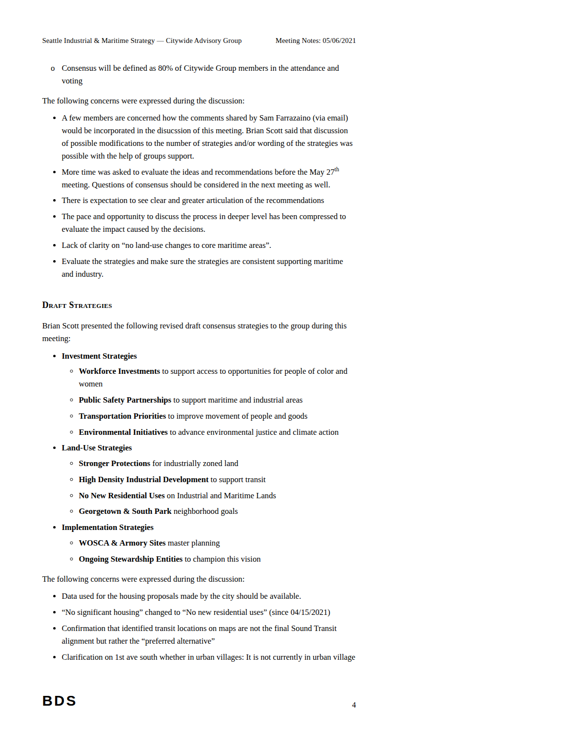Seattle Industrial & Maritime Strategy — Citywide Advisory Group Meeting Notes: 05/06/2021
Consensus will be defined as 80% of Citywide Group members in the attendance and voting
The following concerns were expressed during the discussion:
A few members are concerned how the comments shared by Sam Farrazaino (via email) would be incorporated in the disucssion of this meeting. Brian Scott said that discussion of possible modifications to the number of strategies and/or wording of the strategies was possible with the help of groups support.
More time was asked to evaluate the ideas and recommendations before the May 27th meeting. Questions of consensus should be considered in the next meeting as well.
There is expectation to see clear and greater articulation of the recommendations
The pace and opportunity to discuss the process in deeper level has been compressed to evaluate the impact caused by the decisions.
Lack of clarity on “no land-use changes to core maritime areas”.
Evaluate the strategies and make sure the strategies are consistent supporting maritime and industry.
Draft Strategies
Brian Scott presented the following revised draft consensus strategies to the group during this meeting:
Investment Strategies
Workforce Investments to support access to opportunities for people of color and women
Public Safety Partnerships to support maritime and industrial areas
Transportation Priorities to improve movement of people and goods
Environmental Initiatives to advance environmental justice and climate action
Land-Use Strategies
Stronger Protections for industrially zoned land
High Density Industrial Development to support transit
No New Residential Uses on Industrial and Maritime Lands
Georgetown & South Park neighborhood goals
Implementation Strategies
WOSCA & Armory Sites master planning
Ongoing Stewardship Entities to champion this vision
The following concerns were expressed during the discussion:
Data used for the housing proposals made by the city should be available.
“No significant housing” changed to “No new residential uses” (since 04/15/2021)
Confirmation that identified transit locations on maps are not the final Sound Transit alignment but rather the “preferred alternative”
Clarification on 1st ave south whether in urban villages: It is not currently in urban village
BDS 4